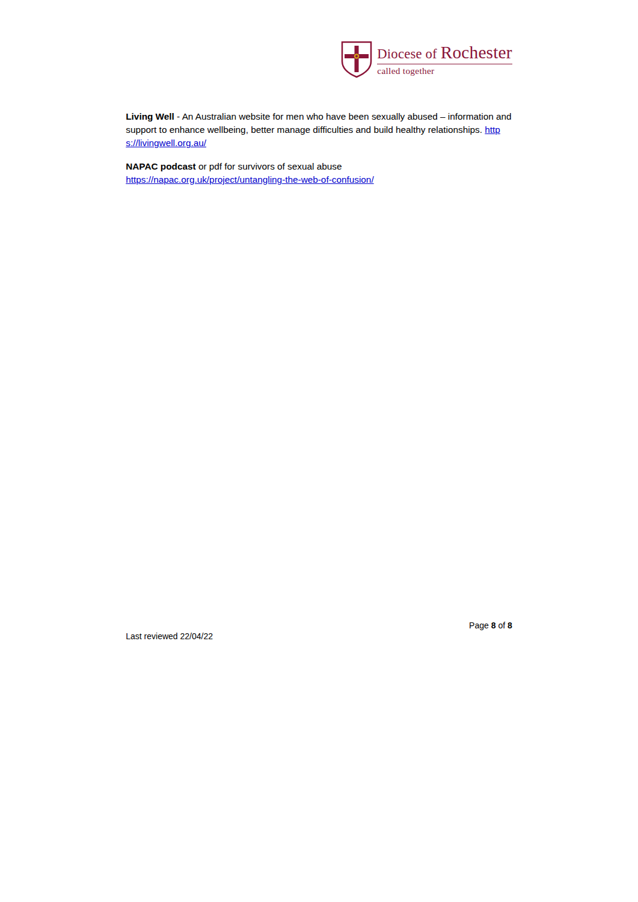Diocese of Rochester
called together
Living Well - An Australian website for men who have been sexually abused – information and support to enhance wellbeing, better manage difficulties and build healthy relationships. https://livingwell.org.au/
NAPAC podcast or pdf for survivors of sexual abuse
https://napac.org.uk/project/untangling-the-web-of-confusion/
Page 8 of 8
Last reviewed 22/04/22